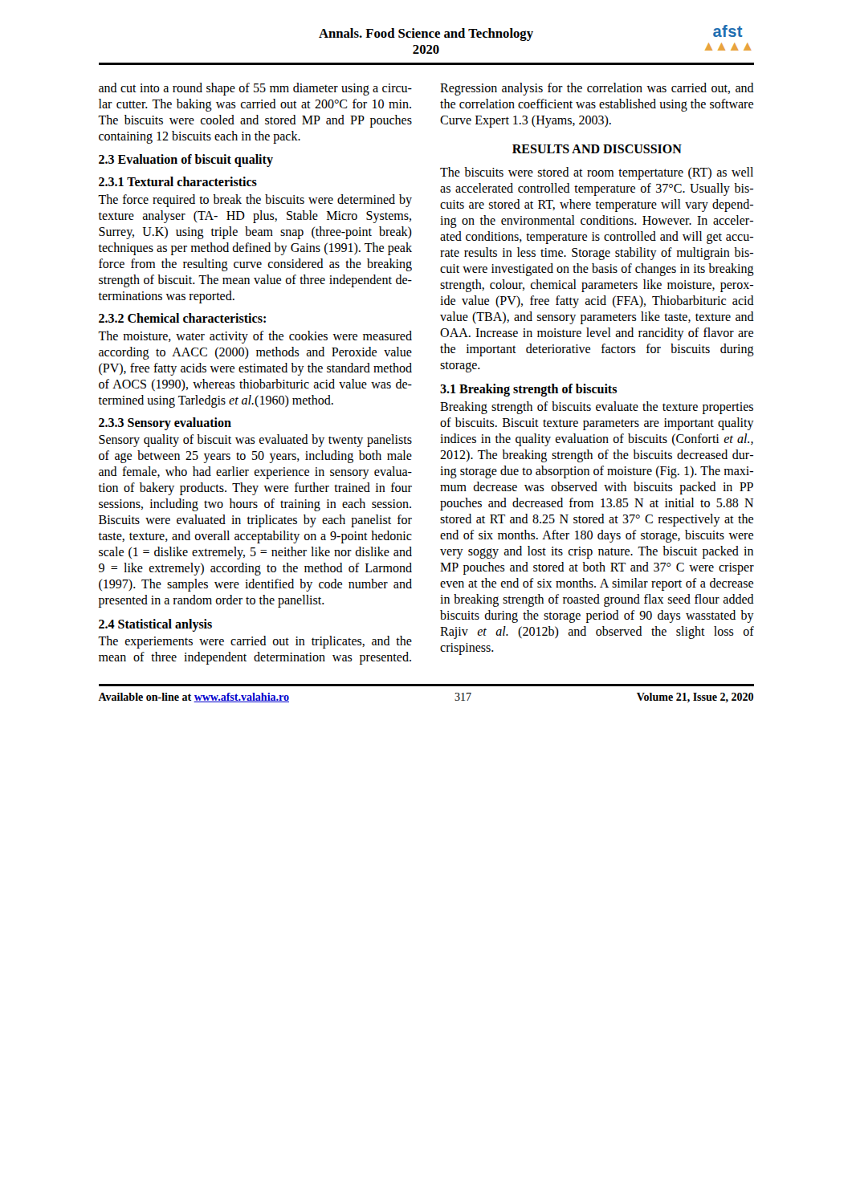afst
▲▲▲▲
Annals. Food Science and Technology
2020
and cut into a round shape of 55 mm diameter using a circular cutter. The baking was carried out at 200°C for 10 min. The biscuits were cooled and stored MP and PP pouches containing 12 biscuits each in the pack.
2.3 Evaluation of biscuit quality
2.3.1 Textural characteristics
The force required to break the biscuits were determined by texture analyser (TA- HD plus, Stable Micro Systems, Surrey, U.K) using triple beam snap (three-point break) techniques as per method defined by Gains (1991). The peak force from the resulting curve considered as the breaking strength of biscuit. The mean value of three independent determinations was reported.
2.3.2 Chemical characteristics:
The moisture, water activity of the cookies were measured according to AACC (2000) methods and Peroxide value (PV), free fatty acids were estimated by the standard method of AOCS (1990), whereas thiobarbituric acid value was determined using Tarledgis et al.(1960) method.
2.3.3 Sensory evaluation
Sensory quality of biscuit was evaluated by twenty panelists of age between 25 years to 50 years, including both male and female, who had earlier experience in sensory evaluation of bakery products. They were further trained in four sessions, including two hours of training in each session. Biscuits were evaluated in triplicates by each panelist for taste, texture, and overall acceptability on a 9-point hedonic scale (1 = dislike extremely, 5 = neither like nor dislike and 9 = like extremely) according to the method of Larmond (1997). The samples were identified by code number and presented in a random order to the panellist.
2.4 Statistical anlysis
The experiements were carried out in triplicates, and the mean of three independent determination was presented. Regression analysis for the correlation was carried out, and the correlation coefficient was established using the software Curve Expert 1.3 (Hyams, 2003).
RESULTS AND DISCUSSION
The biscuits were stored at room tempertature (RT) as well as accelerated controlled temperature of 37°C. Usually biscuits are stored at RT, where temperature will vary depending on the environmental conditions. However. In accelerated conditions, temperature is controlled and will get accurate results in less time. Storage stability of multigrain biscuit were investigated on the basis of changes in its breaking strength, colour, chemical parameters like moisture, peroxide value (PV), free fatty acid (FFA), Thiobarbituric acid value (TBA), and sensory parameters like taste, texture and OAA. Increase in moisture level and rancidity of flavor are the important deteriorative factors for biscuits during storage.
3.1 Breaking strength of biscuits
Breaking strength of biscuits evaluate the texture properties of biscuits. Biscuit texture parameters are important quality indices in the quality evaluation of biscuits (Conforti et al., 2012). The breaking strength of the biscuits decreased during storage due to absorption of moisture (Fig. 1). The maximum decrease was observed with biscuits packed in PP pouches and decreased from 13.85 N at initial to 5.88 N stored at RT and 8.25 N stored at 37° C respectively at the end of six months. After 180 days of storage, biscuits were very soggy and lost its crisp nature. The biscuit packed in MP pouches and stored at both RT and 37° C were crisper even at the end of six months. A similar report of a decrease in breaking strength of roasted ground flax seed flour added biscuits during the storage period of 90 days wasstated by Rajiv et al. (2012b) and observed the slight loss of crispiness.
Available on-line at www.afst.valahia.ro
317
Volume 21, Issue 2, 2020